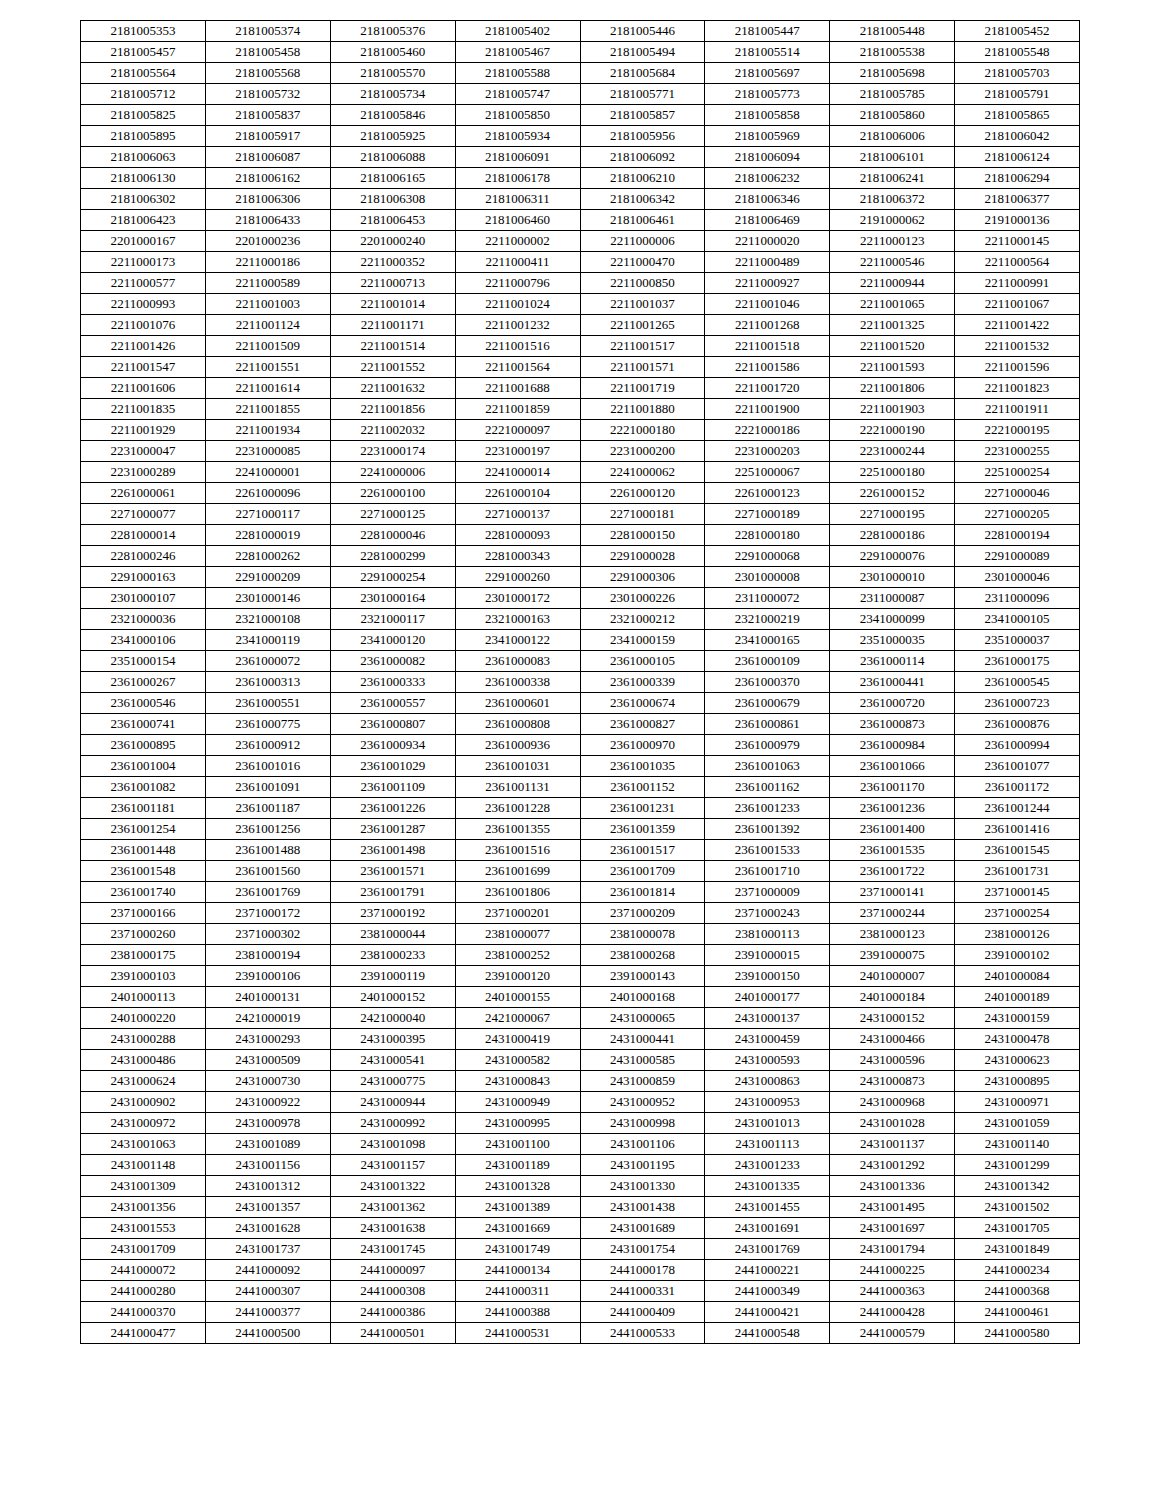| 2181005353 | 2181005374 | 2181005376 | 2181005402 | 2181005446 | 2181005447 | 2181005448 | 2181005452 |
| 2181005457 | 2181005458 | 2181005460 | 2181005467 | 2181005494 | 2181005514 | 2181005538 | 2181005548 |
| 2181005564 | 2181005568 | 2181005570 | 2181005588 | 2181005684 | 2181005697 | 2181005698 | 2181005703 |
| 2181005712 | 2181005732 | 2181005734 | 2181005747 | 2181005771 | 2181005773 | 2181005785 | 2181005791 |
| 2181005825 | 2181005837 | 2181005846 | 2181005850 | 2181005857 | 2181005858 | 2181005860 | 2181005865 |
| 2181005895 | 2181005917 | 2181005925 | 2181005934 | 2181005956 | 2181005969 | 2181006006 | 2181006042 |
| 2181006063 | 2181006087 | 2181006088 | 2181006091 | 2181006092 | 2181006094 | 2181006101 | 2181006124 |
| 2181006130 | 2181006162 | 2181006165 | 2181006178 | 2181006210 | 2181006232 | 2181006241 | 2181006294 |
| 2181006302 | 2181006306 | 2181006308 | 2181006311 | 2181006342 | 2181006346 | 2181006372 | 2181006377 |
| 2181006423 | 2181006433 | 2181006453 | 2181006460 | 2181006461 | 2181006469 | 2191000062 | 2191000136 |
| 2201000167 | 2201000236 | 2201000240 | 2211000002 | 2211000006 | 2211000020 | 2211000123 | 2211000145 |
| 2211000173 | 2211000186 | 2211000352 | 2211000411 | 2211000470 | 2211000489 | 2211000546 | 2211000564 |
| 2211000577 | 2211000589 | 2211000713 | 2211000796 | 2211000850 | 2211000927 | 2211000944 | 2211000991 |
| 2211000993 | 2211001003 | 2211001014 | 2211001024 | 2211001037 | 2211001046 | 2211001065 | 2211001067 |
| 2211001076 | 2211001124 | 2211001171 | 2211001232 | 2211001265 | 2211001268 | 2211001325 | 2211001422 |
| 2211001426 | 2211001509 | 2211001514 | 2211001516 | 2211001517 | 2211001518 | 2211001520 | 2211001532 |
| 2211001547 | 2211001551 | 2211001552 | 2211001564 | 2211001571 | 2211001586 | 2211001593 | 2211001596 |
| 2211001606 | 2211001614 | 2211001632 | 2211001688 | 2211001719 | 2211001720 | 2211001806 | 2211001823 |
| 2211001835 | 2211001855 | 2211001856 | 2211001859 | 2211001880 | 2211001900 | 2211001903 | 2211001911 |
| 2211001929 | 2211001934 | 2211002032 | 2221000097 | 2221000180 | 2221000186 | 2221000190 | 2221000195 |
| 2231000047 | 2231000085 | 2231000174 | 2231000197 | 2231000200 | 2231000203 | 2231000244 | 2231000255 |
| 2231000289 | 2241000001 | 2241000006 | 2241000014 | 2241000062 | 2251000067 | 2251000180 | 2251000254 |
| 2261000061 | 2261000096 | 2261000100 | 2261000104 | 2261000120 | 2261000123 | 2261000152 | 2271000046 |
| 2271000077 | 2271000117 | 2271000125 | 2271000137 | 2271000181 | 2271000189 | 2271000195 | 2271000205 |
| 2281000014 | 2281000019 | 2281000046 | 2281000093 | 2281000150 | 2281000180 | 2281000186 | 2281000194 |
| 2281000246 | 2281000262 | 2281000299 | 2281000343 | 2291000028 | 2291000068 | 2291000076 | 2291000089 |
| 2291000163 | 2291000209 | 2291000254 | 2291000260 | 2291000306 | 2301000008 | 2301000010 | 2301000046 |
| 2301000107 | 2301000146 | 2301000164 | 2301000172 | 2301000226 | 2311000072 | 2311000087 | 2311000096 |
| 2321000036 | 2321000108 | 2321000117 | 2321000163 | 2321000212 | 2321000219 | 2341000099 | 2341000105 |
| 2341000106 | 2341000119 | 2341000120 | 2341000122 | 2341000159 | 2341000165 | 2351000035 | 2351000037 |
| 2351000154 | 2361000072 | 2361000082 | 2361000083 | 2361000105 | 2361000109 | 2361000114 | 2361000175 |
| 2361000267 | 2361000313 | 2361000333 | 2361000338 | 2361000339 | 2361000370 | 2361000441 | 2361000545 |
| 2361000546 | 2361000551 | 2361000557 | 2361000601 | 2361000674 | 2361000679 | 2361000720 | 2361000723 |
| 2361000741 | 2361000775 | 2361000807 | 2361000808 | 2361000827 | 2361000861 | 2361000873 | 2361000876 |
| 2361000895 | 2361000912 | 2361000934 | 2361000936 | 2361000970 | 2361000979 | 2361000984 | 2361000994 |
| 2361001004 | 2361001016 | 2361001029 | 2361001031 | 2361001035 | 2361001063 | 2361001066 | 2361001077 |
| 2361001082 | 2361001091 | 2361001109 | 2361001131 | 2361001152 | 2361001162 | 2361001170 | 2361001172 |
| 2361001181 | 2361001187 | 2361001226 | 2361001228 | 2361001231 | 2361001233 | 2361001236 | 2361001244 |
| 2361001254 | 2361001256 | 2361001287 | 2361001355 | 2361001359 | 2361001392 | 2361001400 | 2361001416 |
| 2361001448 | 2361001488 | 2361001498 | 2361001516 | 2361001517 | 2361001533 | 2361001535 | 2361001545 |
| 2361001548 | 2361001560 | 2361001571 | 2361001699 | 2361001709 | 2361001710 | 2361001722 | 2361001731 |
| 2361001740 | 2361001769 | 2361001791 | 2361001806 | 2361001814 | 2371000009 | 2371000141 | 2371000145 |
| 2371000166 | 2371000172 | 2371000192 | 2371000201 | 2371000209 | 2371000243 | 2371000244 | 2371000254 |
| 2371000260 | 2371000302 | 2381000044 | 2381000077 | 2381000078 | 2381000113 | 2381000123 | 2381000126 |
| 2381000175 | 2381000194 | 2381000233 | 2381000252 | 2381000268 | 2391000015 | 2391000075 | 2391000102 |
| 2391000103 | 2391000106 | 2391000119 | 2391000120 | 2391000143 | 2391000150 | 2401000007 | 2401000084 |
| 2401000113 | 2401000131 | 2401000152 | 2401000155 | 2401000168 | 2401000177 | 2401000184 | 2401000189 |
| 2401000220 | 2421000019 | 2421000040 | 2421000067 | 2431000065 | 2431000137 | 2431000152 | 2431000159 |
| 2431000288 | 2431000293 | 2431000395 | 2431000419 | 2431000441 | 2431000459 | 2431000466 | 2431000478 |
| 2431000486 | 2431000509 | 2431000541 | 2431000582 | 2431000585 | 2431000593 | 2431000596 | 2431000623 |
| 2431000624 | 2431000730 | 2431000775 | 2431000843 | 2431000859 | 2431000863 | 2431000873 | 2431000895 |
| 2431000902 | 2431000922 | 2431000944 | 2431000949 | 2431000952 | 2431000953 | 2431000968 | 2431000971 |
| 2431000972 | 2431000978 | 2431000992 | 2431000995 | 2431000998 | 2431001013 | 2431001028 | 2431001059 |
| 2431001063 | 2431001089 | 2431001098 | 2431001100 | 2431001106 | 2431001113 | 2431001137 | 2431001140 |
| 2431001148 | 2431001156 | 2431001157 | 2431001189 | 2431001195 | 2431001233 | 2431001292 | 2431001299 |
| 2431001309 | 2431001312 | 2431001322 | 2431001328 | 2431001330 | 2431001335 | 2431001336 | 2431001342 |
| 2431001356 | 2431001357 | 2431001362 | 2431001389 | 2431001438 | 2431001455 | 2431001495 | 2431001502 |
| 2431001553 | 2431001628 | 2431001638 | 2431001669 | 2431001689 | 2431001691 | 2431001697 | 2431001705 |
| 2431001709 | 2431001737 | 2431001745 | 2431001749 | 2431001754 | 2431001769 | 2431001794 | 2431001849 |
| 2441000072 | 2441000092 | 2441000097 | 2441000134 | 2441000178 | 2441000221 | 2441000225 | 2441000234 |
| 2441000280 | 2441000307 | 2441000308 | 2441000311 | 2441000331 | 2441000349 | 2441000363 | 2441000368 |
| 2441000370 | 2441000377 | 2441000386 | 2441000388 | 2441000409 | 2441000421 | 2441000428 | 2441000461 |
| 2441000477 | 2441000500 | 2441000501 | 2441000531 | 2441000533 | 2441000548 | 2441000579 | 2441000580 |